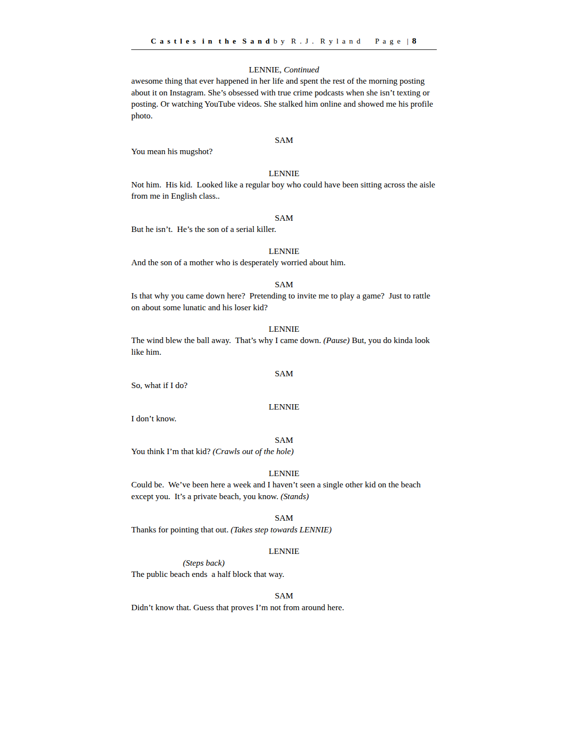C a s t l e s i n t h e S a n d b y R . J . R y l a n d P a g e | 8
Lennie, Continued
awesome thing that ever happened in her life and spent the rest of the morning posting about it on Instagram. She’s obsessed with true crime podcasts when she isn’t texting or posting. Or watching YouTube videos. She stalked him online and showed me his profile photo.
Sam
You mean his mugshot?
Lennie
Not him. His kid. Looked like a regular boy who could have been sitting across the aisle from me in English class..
Sam
But he isn’t. He’s the son of a serial killer.
Lennie
And the son of a mother who is desperately worried about him.
Sam
Is that why you came down here? Pretending to invite me to play a game? Just to rattle on about some lunatic and his loser kid?
Lennie
The wind blew the ball away. That’s why I came down. (Pause) But, you do kinda look like him.
Sam
So, what if I do?
Lennie
I don’t know.
Sam
You think I’m that kid? (Crawls out of the hole)
Lennie
Could be. We’ve been here a week and I haven’t seen a single other kid on the beach except you. It’s a private beach, you know. (Stands)
Sam
Thanks for pointing that out. (Takes step towards LENNIE)
Lennie
(Steps back)
The public beach ends a half block that way.
Sam
Didn’t know that. Guess that proves I’m not from around here.